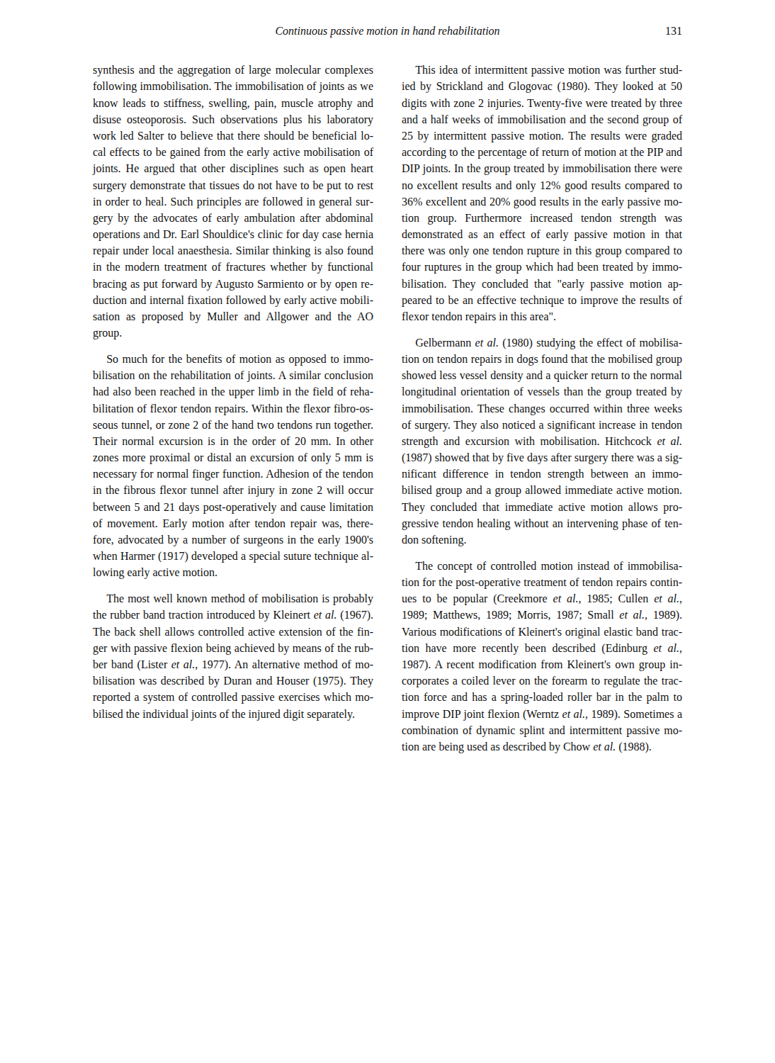Continuous passive motion in hand rehabilitation
131
synthesis and the aggregation of large molecular complexes following immobilisation. The immobilisation of joints as we know leads to stiffness, swelling, pain, muscle atrophy and disuse osteoporosis. Such observations plus his laboratory work led Salter to believe that there should be beneficial local effects to be gained from the early active mobilisation of joints. He argued that other disciplines such as open heart surgery demonstrate that tissues do not have to be put to rest in order to heal. Such principles are followed in general surgery by the advocates of early ambulation after abdominal operations and Dr. Earl Shouldice's clinic for day case hernia repair under local anaesthesia. Similar thinking is also found in the modern treatment of fractures whether by functional bracing as put forward by Augusto Sarmiento or by open reduction and internal fixation followed by early active mobilisation as proposed by Muller and Allgower and the AO group.
So much for the benefits of motion as opposed to immobilisation on the rehabilitation of joints. A similar conclusion had also been reached in the upper limb in the field of rehabilitation of flexor tendon repairs. Within the flexor fibro-osseous tunnel, or zone 2 of the hand two tendons run together. Their normal excursion is in the order of 20 mm. In other zones more proximal or distal an excursion of only 5 mm is necessary for normal finger function. Adhesion of the tendon in the fibrous flexor tunnel after injury in zone 2 will occur between 5 and 21 days post-operatively and cause limitation of movement. Early motion after tendon repair was, therefore, advocated by a number of surgeons in the early 1900's when Harmer (1917) developed a special suture technique allowing early active motion.
The most well known method of mobilisation is probably the rubber band traction introduced by Kleinert et al. (1967). The back shell allows controlled active extension of the finger with passive flexion being achieved by means of the rubber band (Lister et al., 1977). An alternative method of mobilisation was described by Duran and Houser (1975). They reported a system of controlled passive exercises which mobilised the individual joints of the injured digit separately.
This idea of intermittent passive motion was further studied by Strickland and Glogovac (1980). They looked at 50 digits with zone 2 injuries. Twenty-five were treated by three and a half weeks of immobilisation and the second group of 25 by intermittent passive motion. The results were graded according to the percentage of return of motion at the PIP and DIP joints. In the group treated by immobilisation there were no excellent results and only 12% good results compared to 36% excellent and 20% good results in the early passive motion group. Furthermore increased tendon strength was demonstrated as an effect of early passive motion in that there was only one tendon rupture in this group compared to four ruptures in the group which had been treated by immobilisation. They concluded that "early passive motion appeared to be an effective technique to improve the results of flexor tendon repairs in this area".
Gelbermann et al. (1980) studying the effect of mobilisation on tendon repairs in dogs found that the mobilised group showed less vessel density and a quicker return to the normal longitudinal orientation of vessels than the group treated by immobilisation. These changes occurred within three weeks of surgery. They also noticed a significant increase in tendon strength and excursion with mobilisation. Hitchcock et al. (1987) showed that by five days after surgery there was a significant difference in tendon strength between an immobilised group and a group allowed immediate active motion. They concluded that immediate active motion allows progressive tendon healing without an intervening phase of tendon softening.
The concept of controlled motion instead of immobilisation for the post-operative treatment of tendon repairs continues to be popular (Creekmore et al., 1985; Cullen et al., 1989; Matthews, 1989; Morris, 1987; Small et al., 1989). Various modifications of Kleinert's original elastic band traction have more recently been described (Edinburg et al., 1987). A recent modification from Kleinert's own group incorporates a coiled lever on the forearm to regulate the traction force and has a spring-loaded roller bar in the palm to improve DIP joint flexion (Werntz et al., 1989). Sometimes a combination of dynamic splint and intermittent passive motion are being used as described by Chow et al. (1988).